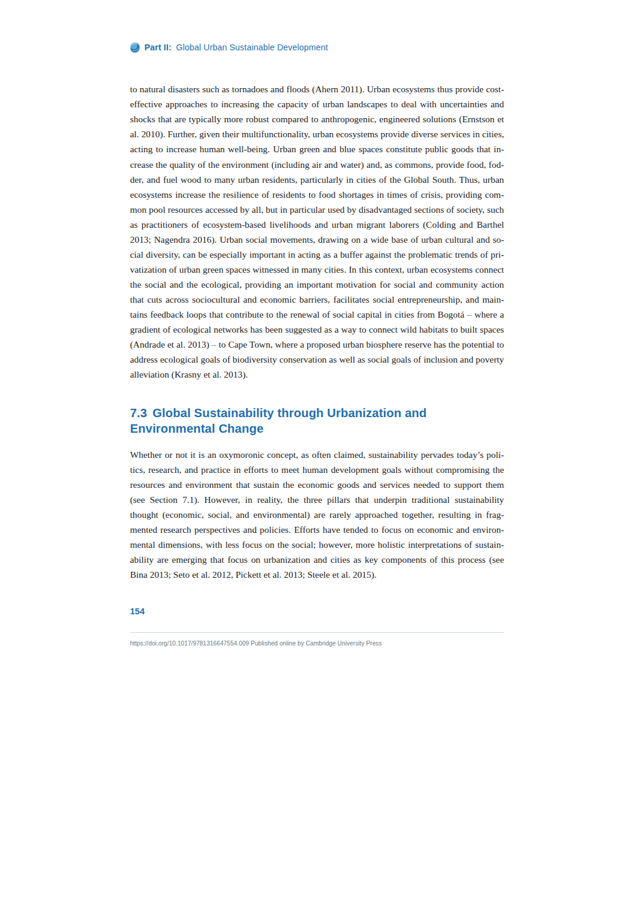Part II: Global Urban Sustainable Development
to natural disasters such as tornadoes and floods (Ahern 2011). Urban ecosystems thus provide cost-effective approaches to increasing the capacity of urban landscapes to deal with uncertainties and shocks that are typically more robust compared to anthropogenic, engineered solutions (Ernstson et al. 2010). Further, given their multifunctionality, urban ecosystems provide diverse services in cities, acting to increase human well-being. Urban green and blue spaces constitute public goods that increase the quality of the environment (including air and water) and, as commons, provide food, fodder, and fuel wood to many urban residents, particularly in cities of the Global South. Thus, urban ecosystems increase the resilience of residents to food shortages in times of crisis, providing common pool resources accessed by all, but in particular used by disadvantaged sections of society, such as practitioners of ecosystem-based livelihoods and urban migrant laborers (Colding and Barthel 2013; Nagendra 2016). Urban social movements, drawing on a wide base of urban cultural and social diversity, can be especially important in acting as a buffer against the problematic trends of privatization of urban green spaces witnessed in many cities. In this context, urban ecosystems connect the social and the ecological, providing an important motivation for social and community action that cuts across sociocultural and economic barriers, facilitates social entrepreneurship, and maintains feedback loops that contribute to the renewal of social capital in cities from Bogotá – where a gradient of ecological networks has been suggested as a way to connect wild habitats to built spaces (Andrade et al. 2013) – to Cape Town, where a proposed urban biosphere reserve has the potential to address ecological goals of biodiversity conservation as well as social goals of inclusion and poverty alleviation (Krasny et al. 2013).
7.3 Global Sustainability through Urbanization and Environmental Change
Whether or not it is an oxymoronic concept, as often claimed, sustainability pervades today’s politics, research, and practice in efforts to meet human development goals without compromising the resources and environment that sustain the economic goods and services needed to support them (see Section 7.1). However, in reality, the three pillars that underpin traditional sustainability thought (economic, social, and environmental) are rarely approached together, resulting in fragmented research perspectives and policies. Efforts have tended to focus on economic and environmental dimensions, with less focus on the social; however, more holistic interpretations of sustainability are emerging that focus on urbanization and cities as key components of this process (see Bina 2013; Seto et al. 2012, Pickett et al. 2013; Steele et al. 2015).
154
https://doi.org/10.1017/9781316647554.009 Published online by Cambridge University Press